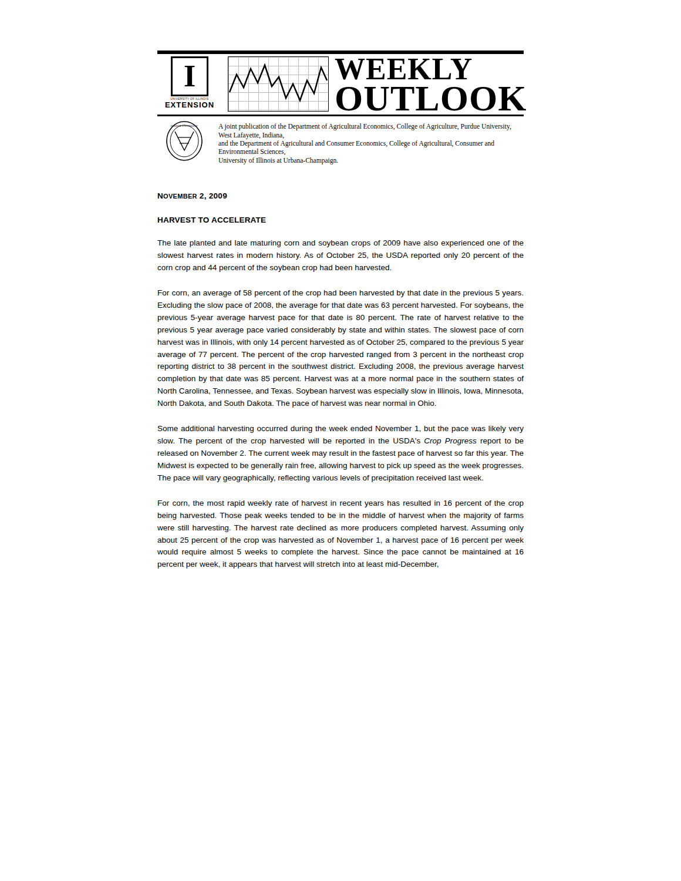I
UNIVERSITY OF ILLINOIS
EXTENSION
WEEKLY
OUTLOOK
PURDUE UNIVERSITY
A joint publication of the Department of Agricultural Economics, College of Agriculture, Purdue University, West Lafayette, Indiana,
and the Department of Agricultural and Consumer Economics, College of Agricultural, Consumer and Environmental Sciences,
University of Illinois at Urbana-Champaign.
NOVEMBER 2, 2009
HARVEST TO ACCELERATE
The late planted and late maturing corn and soybean crops of 2009 have also experienced one of the slowest harvest rates in modern history. As of October 25, the USDA reported only 20 percent of the corn crop and 44 percent of the soybean crop had been harvested.
For corn, an average of 58 percent of the crop had been harvested by that date in the previous 5 years. Excluding the slow pace of 2008, the average for that date was 63 percent harvested. For soybeans, the previous 5-year average harvest pace for that date is 80 percent. The rate of harvest relative to the previous 5 year average pace varied considerably by state and within states. The slowest pace of corn harvest was in Illinois, with only 14 percent harvested as of October 25, compared to the previous 5 year average of 77 percent. The percent of the crop harvested ranged from 3 percent in the northeast crop reporting district to 38 percent in the southwest district. Excluding 2008, the previous average harvest completion by that date was 85 percent. Harvest was at a more normal pace in the southern states of North Carolina, Tennessee, and Texas. Soybean harvest was especially slow in Illinois, Iowa, Minnesota, North Dakota, and South Dakota. The pace of harvest was near normal in Ohio.
Some additional harvesting occurred during the week ended November 1, but the pace was likely very slow. The percent of the crop harvested will be reported in the USDA's Crop Progress report to be released on November 2. The current week may result in the fastest pace of harvest so far this year. The Midwest is expected to be generally rain free, allowing harvest to pick up speed as the week progresses. The pace will vary geographically, reflecting various levels of precipitation received last week.
For corn, the most rapid weekly rate of harvest in recent years has resulted in 16 percent of the crop being harvested. Those peak weeks tended to be in the middle of harvest when the majority of farms were still harvesting. The harvest rate declined as more producers completed harvest. Assuming only about 25 percent of the crop was harvested as of November 1, a harvest pace of 16 percent per week would require almost 5 weeks to complete the harvest. Since the pace cannot be maintained at 16 percent per week, it appears that harvest will stretch into at least mid-December,